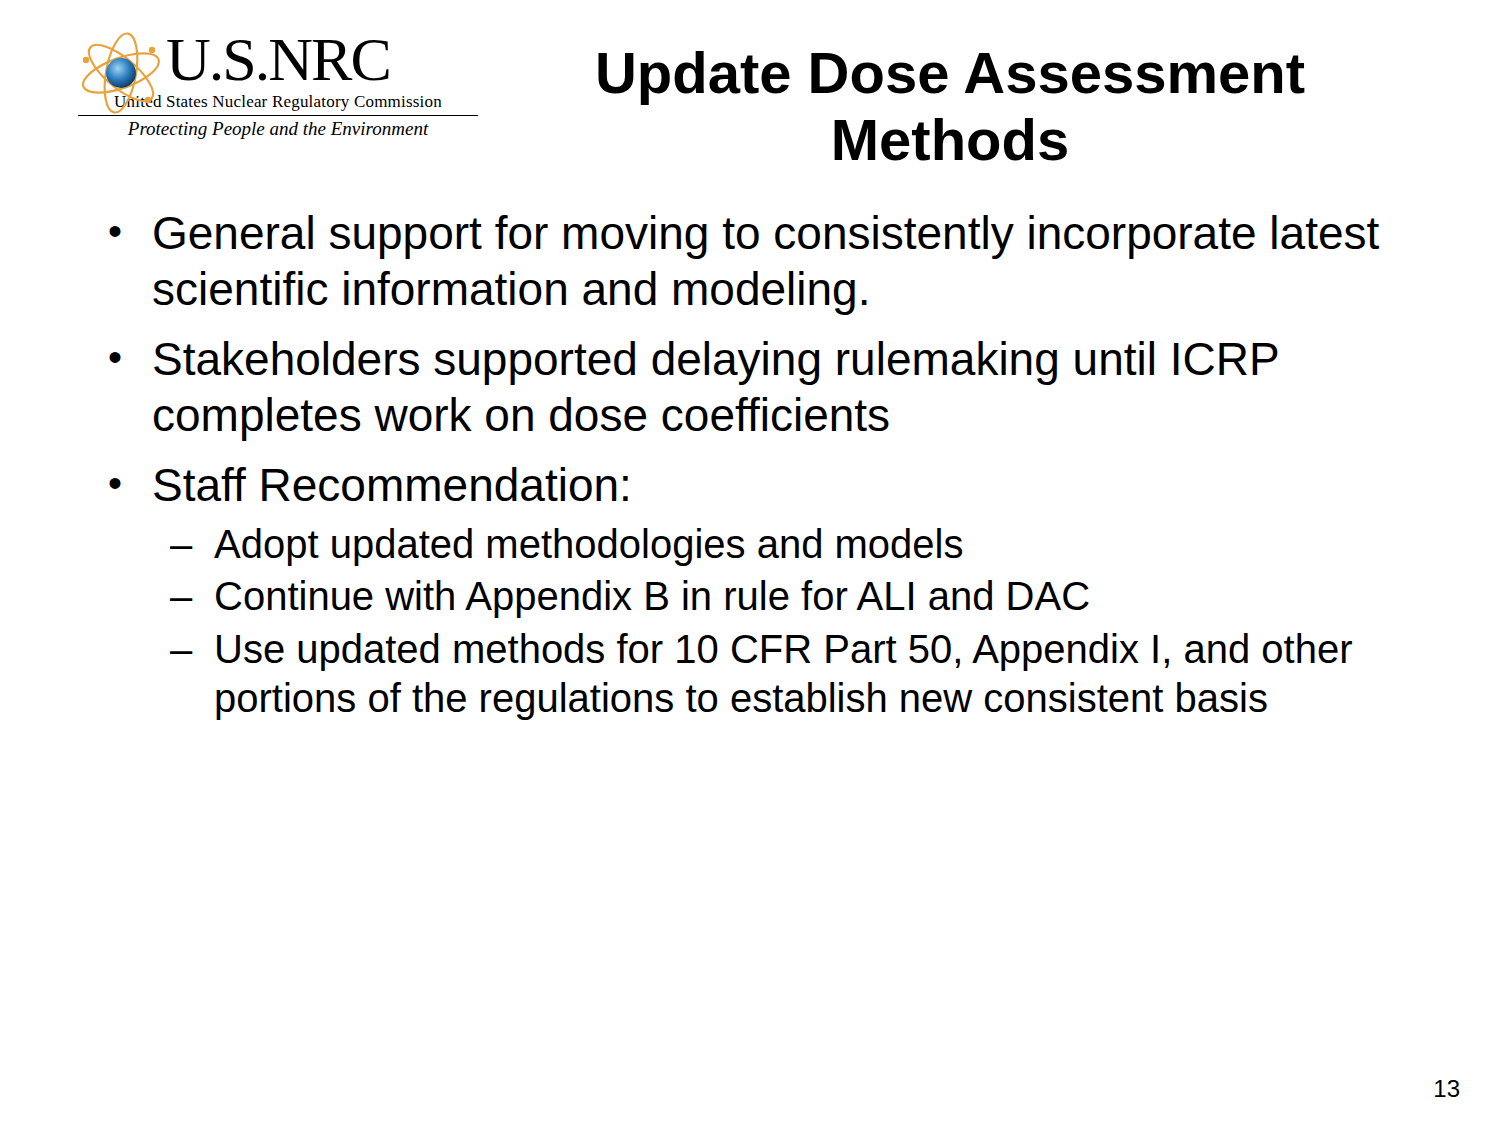U.S.NRC
United States Nuclear Regulatory Commission
Protecting People and the Environment
Update Dose Assessment Methods
General support for moving to consistently incorporate latest scientific information and modeling.
Stakeholders supported delaying rulemaking until ICRP completes work on dose coefficients
Staff Recommendation:
Adopt updated methodologies and models
Continue with Appendix B in rule for ALI and DAC
Use updated methods for 10 CFR Part 50, Appendix I, and other portions of the regulations to establish new consistent basis
13